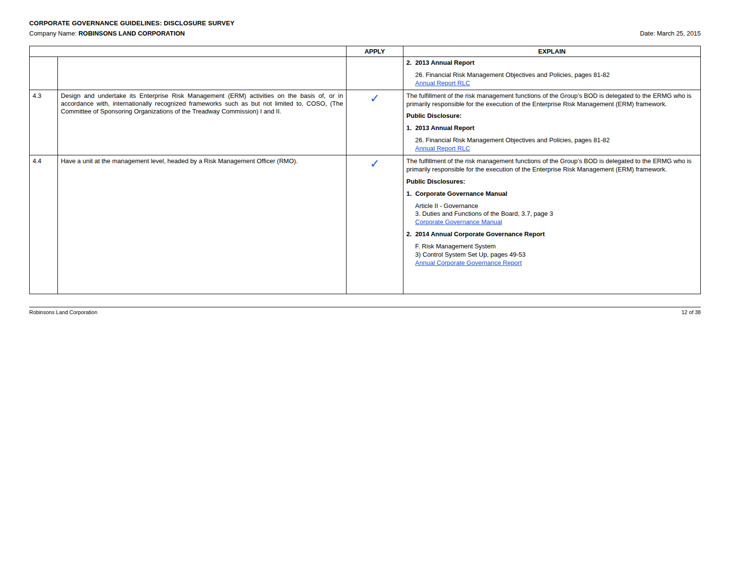CORPORATE GOVERNANCE GUIDELINES: DISCLOSURE SURVEY
Company Name: ROBINSONS LAND CORPORATION
Date: March 25, 2015
| | APPLY | EXPLAIN |
| --- | --- | --- |
| | | | 2. 2013 Annual Report 26. Financial Risk Management Objectives and Policies, pages 81-82 Annual Report RLC |
| 4.3 | Design and undertake its Enterprise Risk Management (ERM) activities on the basis of, or in accordance with, internationally recognized frameworks such as but not limited to, COSO, (The Committee of Sponsoring Organizations of the Treadway Commission) I and II. | ✓ | The fulfillment of the risk management functions of the Group’s BOD is delegated to the ERMG who is primarily responsible for the execution of the Enterprise Risk Management (ERM) framework. Public Disclosure: 1. 2013 Annual Report 26. Financial Risk Management Objectives and Policies, pages 81-82 Annual Report RLC |
| 4.4 | Have a unit at the management level, headed by a Risk Management Officer (RMO). | ✓ | The fulfillment of the risk management functions of the Group’s BOD is delegated to the ERMG who is primarily responsible for the execution of the Enterprise Risk Management (ERM) framework. Public Disclosures: 1. Corporate Governance Manual Article II - Governance 3. Duties and Functions of the Board, 3.7, page 3 Corporate Governance Manual 2. 2014 Annual Corporate Governance Report F. Risk Management System 3) Control System Set Up, pages 49-53 Annual Corporate Governance Report |
Robinsons Land Corporation
12 of 38